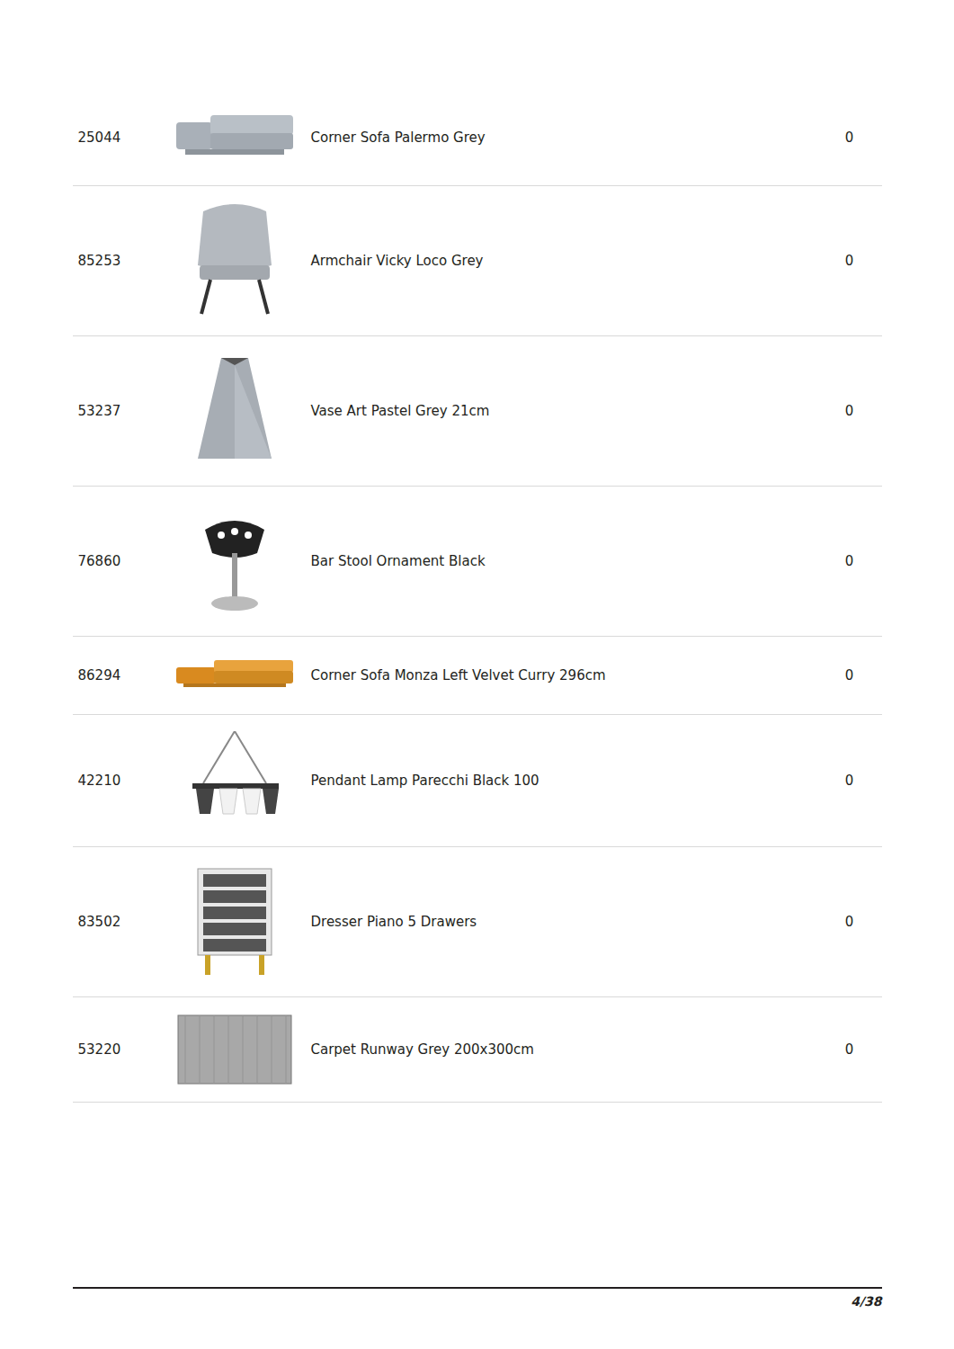| 25044 | | Corner Sofa Palermo Grey | 0 |
| 85253 | | Armchair Vicky Loco Grey | 0 |
| 53237 | | Vase Art Pastel Grey 21cm | 0 |
| 76860 | | Bar Stool Ornament Black | 0 |
| 86294 | | Corner Sofa Monza Left Velvet Curry 296cm | 0 |
| 42210 | | Pendant Lamp Parecchi Black 100 | 0 |
| 83502 | | Dresser Piano 5 Drawers | 0 |
| 53220 | | Carpet Runway Grey 200x300cm | 0 |
4/38